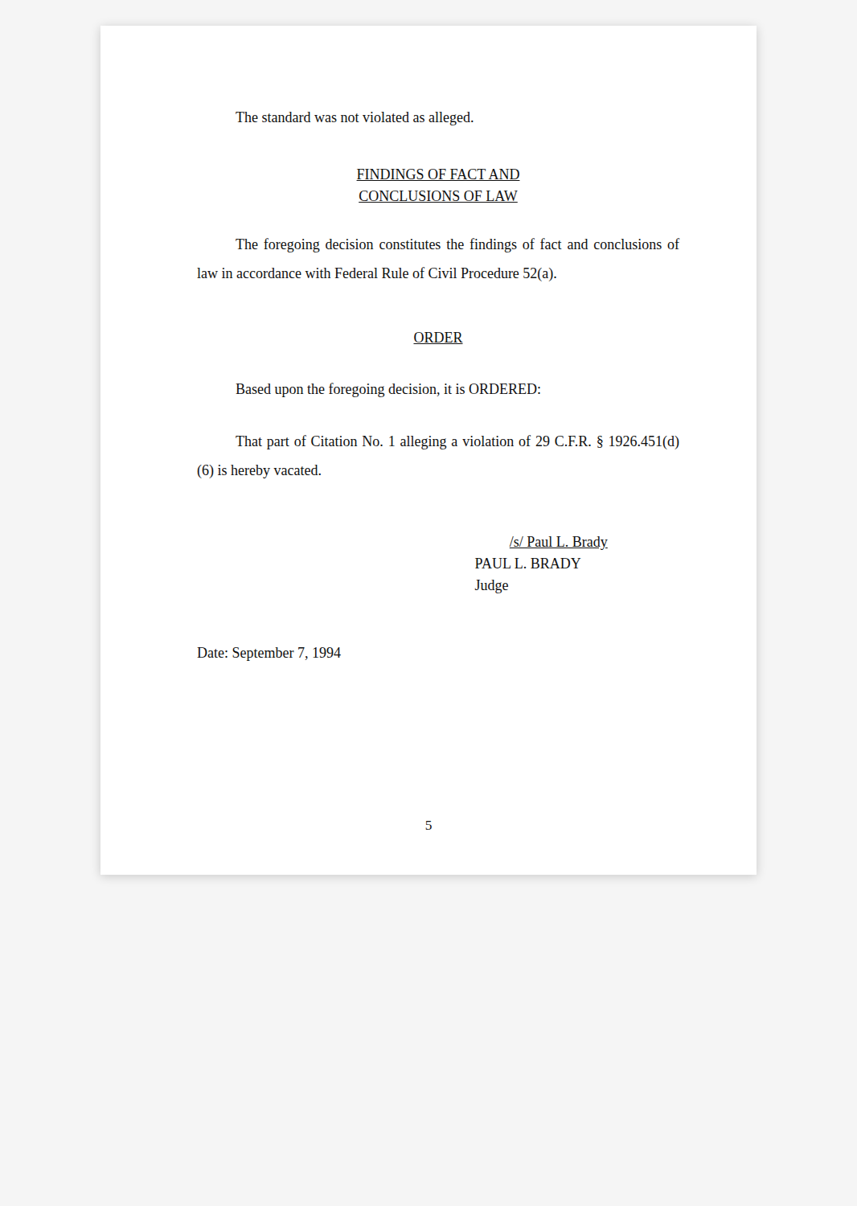The standard was not violated as alleged.
FINDINGS OF FACT AND CONCLUSIONS OF LAW
The foregoing decision constitutes the findings of fact and conclusions of law in accordance with Federal Rule of Civil Procedure 52(a).
ORDER
Based upon the foregoing decision, it is ORDERED:
That part of Citation No. 1 alleging a violation of 29 C.F.R. § 1926.451(d)(6) is hereby vacated.
/s/ Paul L. Brady PAUL L. BRADY
Judge
Date: September 7, 1994
5